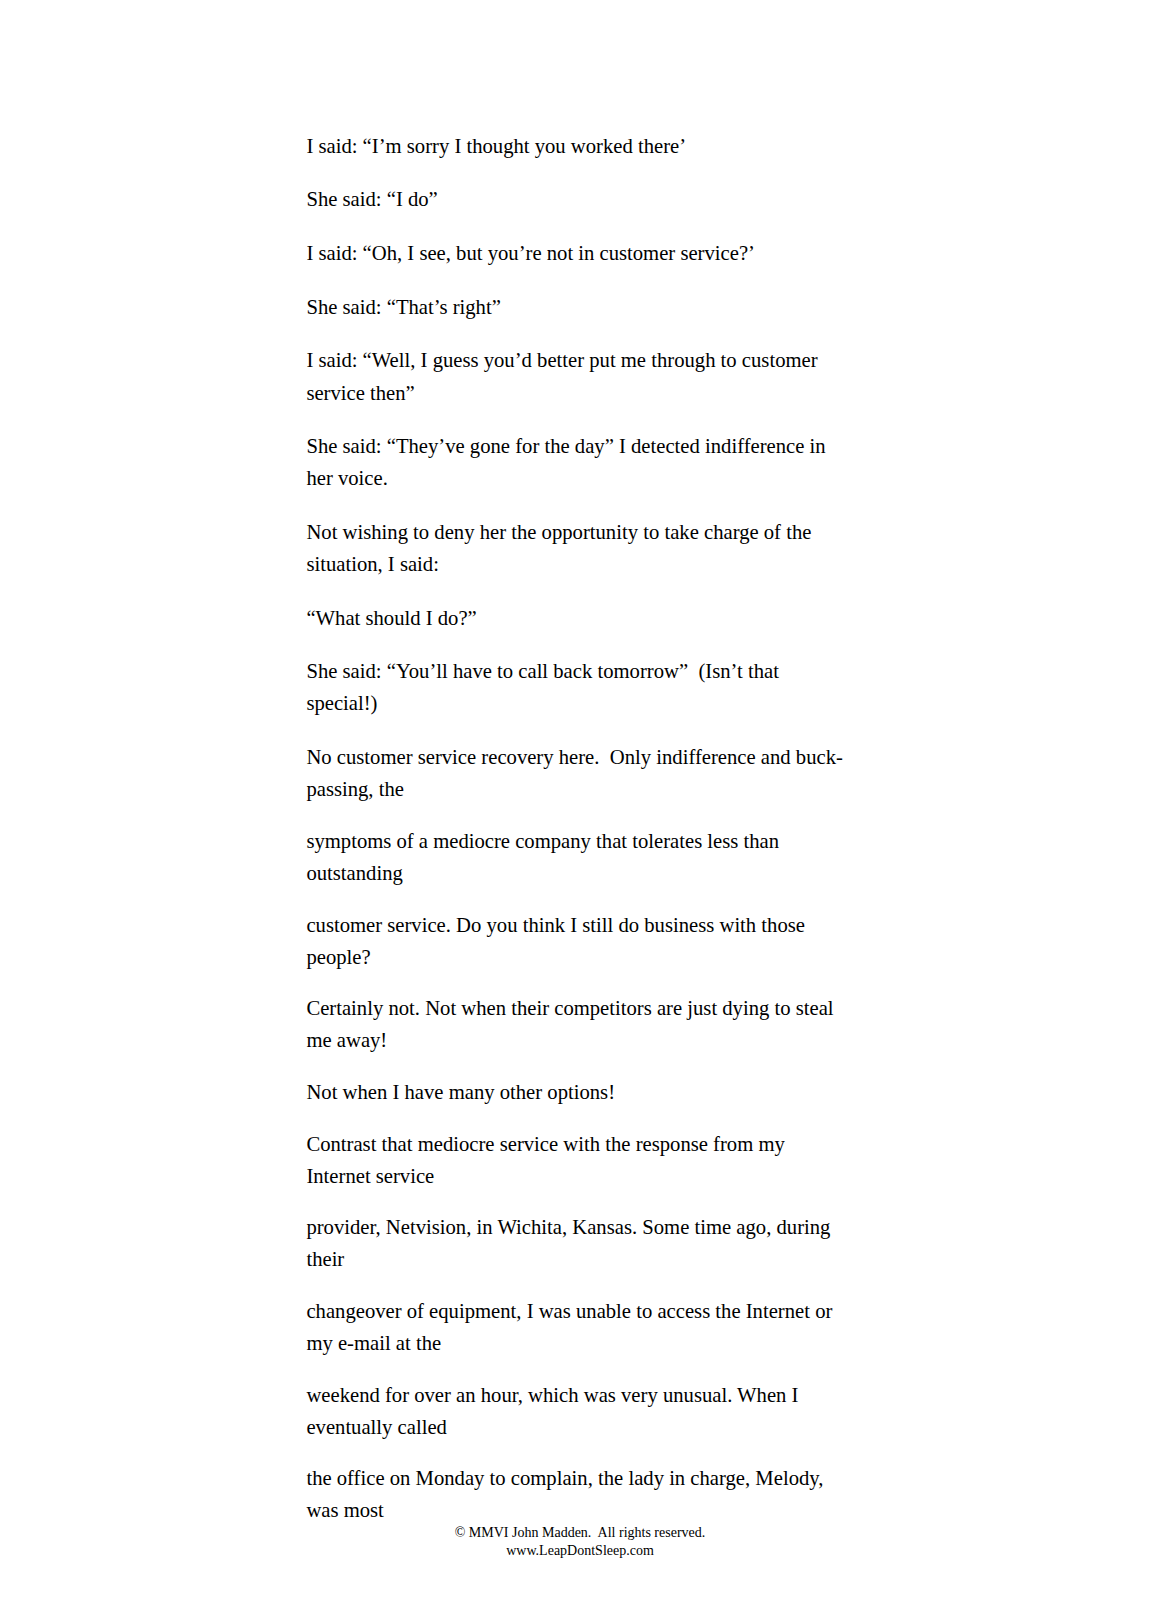I said: “I’m sorry I thought you worked there’
She said: “I do”
I said: “Oh, I see, but you’re not in customer service?’
She said: “That’s right”
I said: “Well, I guess you’d better put me through to customer service then”
She said: “They’ve gone for the day” I detected indifference in her voice.
Not wishing to deny her the opportunity to take charge of the situation, I said:
“What should I do?”
She said: “You’ll have to call back tomorrow” (Isn’t that special!)
No customer service recovery here. Only indifference and buck-passing, the
symptoms of a mediocre company that tolerates less than outstanding
customer service. Do you think I still do business with those people?
Certainly not. Not when their competitors are just dying to steal me away!
Not when I have many other options!
Contrast that mediocre service with the response from my Internet service
provider, Netvision, in Wichita, Kansas. Some time ago, during their
changeover of equipment, I was unable to access the Internet or my e-mail at the
weekend for over an hour, which was very unusual. When I eventually called
the office on Monday to complain, the lady in charge, Melody, was most
© MMVI John Madden. All rights reserved.
www.LeapDontSleep.com